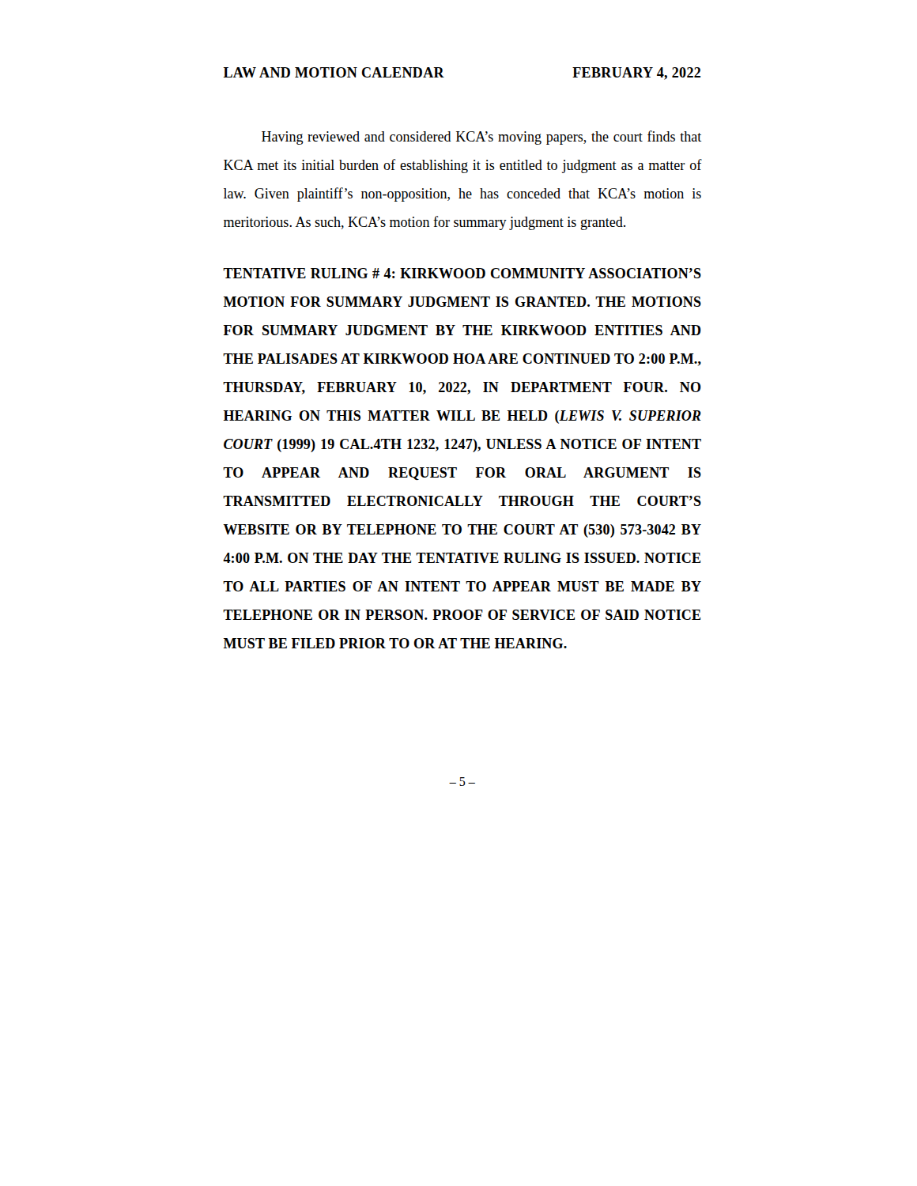Law and Motion Calendar February 4, 2022
Having reviewed and considered KCA’s moving papers, the court finds that KCA met its initial burden of establishing it is entitled to judgment as a matter of law. Given plaintiff’s non-opposition, he has conceded that KCA’s motion is meritorious. As such, KCA’s motion for summary judgment is granted.
Tentative Ruling # 4: Kirkwood Community Association’s motion for summary judgment is granted. The motions for summary judgment by the Kirkwood entities and the Palisades at Kirkwood HOA are continued to 2:00 p.m., Thursday, February 10, 2022, in Department Four. No hearing on this matter will be held (Lewis v. Superior Court (1999) 19 Cal.4th 1232, 1247), unless a notice of intent to appear and request for oral argument is transmitted electronically through the court’s website or by telephone to the court at (530) 573-3042 by 4:00 p.m. on the day the tentative ruling is issued. Notice to all parties of an intent to appear must be made by telephone or in person. Proof of service of said notice must be filed prior to or at the hearing.
– 5 –